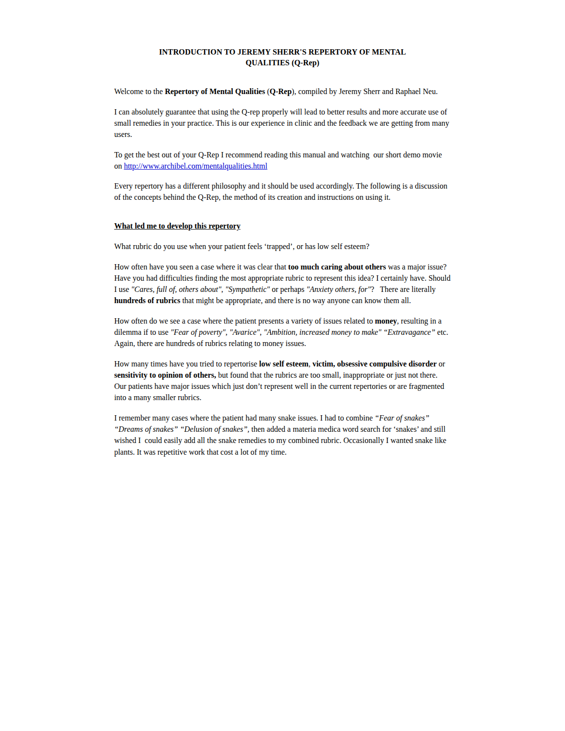INTRODUCTION TO JEREMY SHERR'S REPERTORY OF MENTAL
QUALITIES (Q-Rep)
Welcome to the Repertory of Mental Qualities (Q-Rep), compiled by Jeremy Sherr and Raphael Neu.
I can absolutely guarantee that using the Q-rep properly will lead to better results and more accurate use of small remedies in your practice. This is our experience in clinic and the feedback we are getting from many users.
To get the best out of your Q-Rep I recommend reading this manual and watching our short demo movie on http://www.archibel.com/mentalqualities.html
Every repertory has a different philosophy and it should be used accordingly. The following is a discussion of the concepts behind the Q-Rep, the method of its creation and instructions on using it.
What led me to develop this repertory
What rubric do you use when your patient feels ‘trapped’, or has low self esteem?
How often have you seen a case where it was clear that too much caring about others was a major issue? Have you had difficulties finding the most appropriate rubric to represent this idea? I certainly have. Should I use "Cares, full of, others about", "Sympathetic" or perhaps "Anxiety others, for"? There are literally hundreds of rubrics that might be appropriate, and there is no way anyone can know them all.
How often do we see a case where the patient presents a variety of issues related to money, resulting in a dilemma if to use "Fear of poverty", "Avarice", "Ambition, increased money to make" “Extravagance” etc. Again, there are hundreds of rubrics relating to money issues.
How many times have you tried to repertorise low self esteem, victim, obsessive compulsive disorder or sensitivity to opinion of others, but found that the rubrics are too small, inappropriate or just not there. Our patients have major issues which just don’t represent well in the current repertories or are fragmented into a many smaller rubrics.
I remember many cases where the patient had many snake issues. I had to combine “Fear of snakes” “Dreams of snakes” “Delusion of snakes”, then added a materia medica word search for ‘snakes’ and still wished I could easily add all the snake remedies to my combined rubric. Occasionally I wanted snake like plants. It was repetitive work that cost a lot of my time.